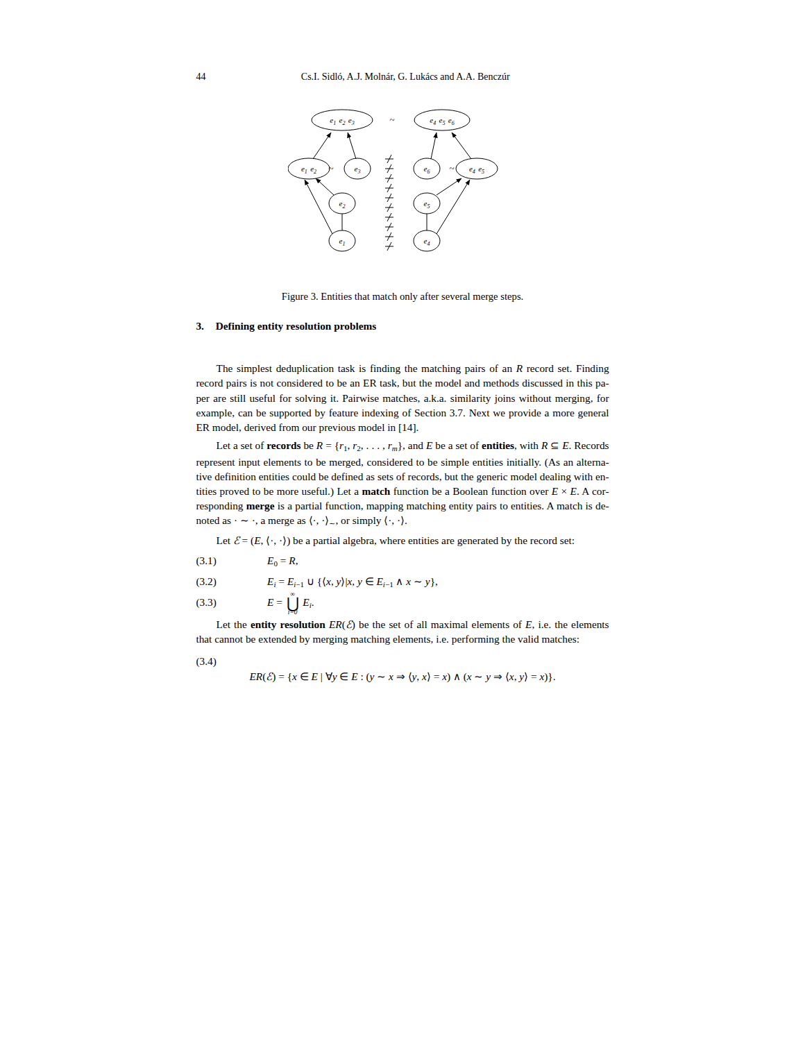44 Cs.I. Sidló, A.J. Molnár, G. Lukács and A.A. Benczúr
e1  e2  e3 e4  e5  e6 e1  e2 e3 e6 e4  e5 e2 e5 e1 e4 ~ ~ ~
Figure 3. Entities that match only after several merge steps.
3. Defining entity resolution problems
The simplest deduplication task is finding the matching pairs of an R record set. Finding record pairs is not considered to be an ER task, but the model and methods discussed in this paper are still useful for solving it. Pairwise matches, a.k.a. similarity joins without merging, for example, can be supported by feature indexing of Section 3.7. Next we provide a more general ER model, derived from our previous model in [14].
Let a set of records be R = {r1, r2, . . . , rm}, and E be a set of entities, with R ⊆ E. Records represent input elements to be merged, considered to be simple entities initially. (As an alternative definition entities could be defined as sets of records, but the generic model dealing with entities proved to be more useful.) Let a match function be a Boolean function over E × E. A corresponding merge is a partial function, mapping matching entity pairs to entities. A match is denoted as · ∼ ·, a merge as ⟨·, ·⟩∼, or simply ⟨·, ·⟩.
Let ℰ = (E, ⟨·, ·⟩) be a partial algebra, where entities are generated by the record set:
(3.1)
E0 = R,
(3.2)
Ei = Ei−1 ∪ {⟨x, y⟩|x, y ∈ Ei−1 ∧ x ∼ y},
(3.3)
E = ⋃∞i=0 Ei.
Let the entity resolution ER(ℰ) be the set of all maximal elements of E, i.e. the elements that cannot be extended by merging matching elements, i.e. performing the valid matches:
(3.4)
ER(ℰ) = {x ∈ E | ∀y ∈ E : (y ∼ x ⇒ ⟨y, x⟩ = x) ∧ (x ∼ y ⇒ ⟨x, y⟩ = x)}.